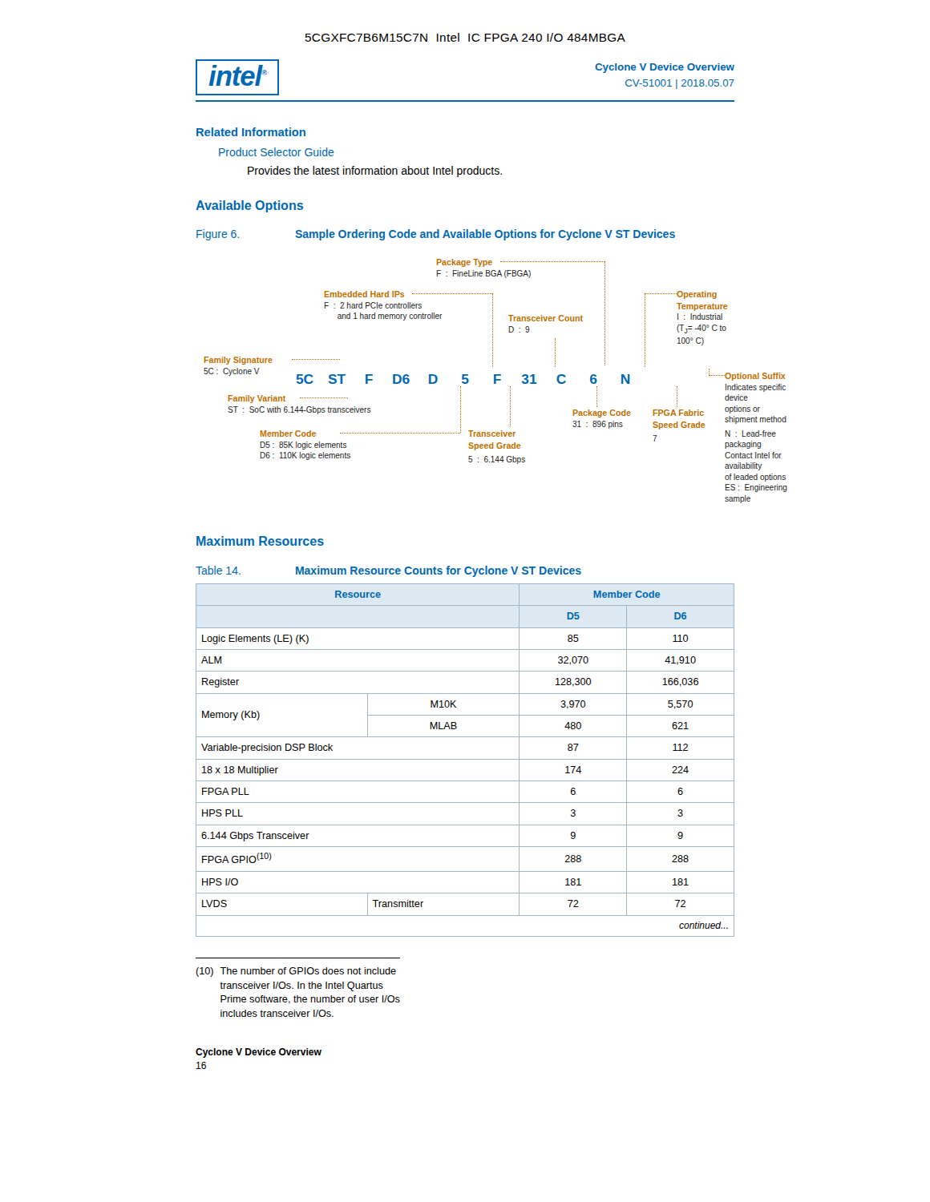5CGXFC7B6M15C7N Intel IC FPGA 240 I/O 484MBGA
intel®
Cyclone V Device Overview
CV-51001 | 2018.05.07
Related Information
Product Selector Guide
Provides the latest information about Intel products.
Available Options
Figure 6. Sample Ordering Code and Available Options for Cyclone V ST Devices
5C ST FD6 D 5 F 31 C 6 N
Package Type
F : FineLine BGA (FBGA)
Embedded Hard IPs
F : 2 hard PCIe controllers
and 1 hard memory controller
Transceiver Count
D : 9
Operating Temperature
I : Industrial (TJ= -40° C to 100° C)
Family Signature
5C : Cyclone V
Family Variant
ST : SoC with 6.144-Gbps transceivers
Member Code
D5 : 85K logic elements
D6 : 110K logic elements
Transceiver
Speed Grade
5 : 6.144 Gbps
Package Code
31 : 896 pins
FPGA Fabric
Speed Grade
7
Optional Suffix
Indicates specific device
options or shipment method
N : Lead-free packaging
Contact Intel for availability
of leaded options
ES : Engineering sample
Maximum Resources
Table 14. Maximum Resource Counts for Cyclone V ST Devices
| Resource | Member Code |
| --- | --- |
| | D5 | D6 |
| Logic Elements (LE) (K) | 85 | 110 |
| ALM | 32,070 | 41,910 |
| Register | 128,300 | 166,036 |
| Memory (Kb) | M10K | 3,970 | 5,570 |
| MLAB | 480 | 621 |
| Variable-precision DSP Block | 87 | 112 |
| 18 x 18 Multiplier | 174 | 224 |
| FPGA PLL | 6 | 6 |
| HPS PLL | 3 | 3 |
| 6.144 Gbps Transceiver | 9 | 9 |
| FPGA GPIO (10) | 288 | 288 |
| HPS I/O | 181 | 181 |
| LVDS | Transmitter | 72 | 72 |
| continued... |
(10) The number of GPIOs does not include transceiver I/Os. In the Intel Quartus Prime software, the number of user I/Os includes transceiver I/Os.
Cyclone V Device Overview
16